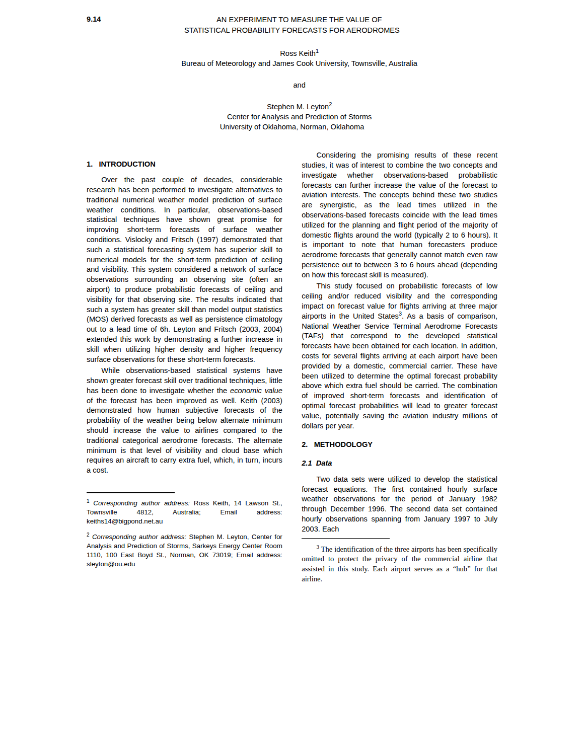9.14
An Experiment to Measure the Value of
Statistical Probability Forecasts for Aerodromes
Ross Keith1
Bureau of Meteorology and James Cook University, Townsville, Australia
and
Stephen M. Leyton2
Center for Analysis and Prediction of Storms
University of Oklahoma, Norman, Oklahoma
1. Introduction
Over the past couple of decades, considerable research has been performed to investigate alternatives to traditional numerical weather model prediction of surface weather conditions. In particular, observations-based statistical techniques have shown great promise for improving short-term forecasts of surface weather conditions. Vislocky and Fritsch (1997) demonstrated that such a statistical forecasting system has superior skill to numerical models for the short-term prediction of ceiling and visibility. This system considered a network of surface observations surrounding an observing site (often an airport) to produce probabilistic forecasts of ceiling and visibility for that observing site. The results indicated that such a system has greater skill than model output statistics (MOS) derived forecasts as well as persistence climatology out to a lead time of 6h. Leyton and Fritsch (2003, 2004) extended this work by demonstrating a further increase in skill when utilizing higher density and higher frequency surface observations for these short-term forecasts.
While observations-based statistical systems have shown greater forecast skill over traditional techniques, little has been done to investigate whether the economic value of the forecast has been improved as well. Keith (2003) demonstrated how human subjective forecasts of the probability of the weather being below alternate minimum should increase the value to airlines compared to the traditional categorical aerodrome forecasts. The alternate minimum is that level of visibility and cloud base which requires an aircraft to carry extra fuel, which, in turn, incurs a cost.
1 Corresponding author address: Ross Keith, 14 Lawson St., Townsville 4812, Australia; Email address: keiths14@bigpond.net.au
2 Corresponding author address: Stephen M. Leyton, Center for Analysis and Prediction of Storms, Sarkeys Energy Center Room 1110, 100 East Boyd St., Norman, OK 73019; Email address: sleyton@ou.edu
Considering the promising results of these recent studies, it was of interest to combine the two concepts and investigate whether observations-based probabilistic forecasts can further increase the value of the forecast to aviation interests. The concepts behind these two studies are synergistic, as the lead times utilized in the observations-based forecasts coincide with the lead times utilized for the planning and flight period of the majority of domestic flights around the world (typically 2 to 6 hours). It is important to note that human forecasters produce aerodrome forecasts that generally cannot match even raw persistence out to between 3 to 6 hours ahead (depending on how this forecast skill is measured).
This study focused on probabilistic forecasts of low ceiling and/or reduced visibility and the corresponding impact on forecast value for flights arriving at three major airports in the United States3. As a basis of comparison, National Weather Service Terminal Aerodrome Forecasts (TAFs) that correspond to the developed statistical forecasts have been obtained for each location. In addition, costs for several flights arriving at each airport have been provided by a domestic, commercial carrier. These have been utilized to determine the optimal forecast probability above which extra fuel should be carried. The combination of improved short-term forecasts and identification of optimal forecast probabilities will lead to greater forecast value, potentially saving the aviation industry millions of dollars per year.
2. Methodology
2.1 Data
Two data sets were utilized to develop the statistical forecast equations. The first contained hourly surface weather observations for the period of January 1982 through December 1996. The second data set contained hourly observations spanning from January 1997 to July 2003. Each
3 The identification of the three airports has been specifically omitted to protect the privacy of the commercial airline that assisted in this study. Each airport serves as a “hub” for that airline.